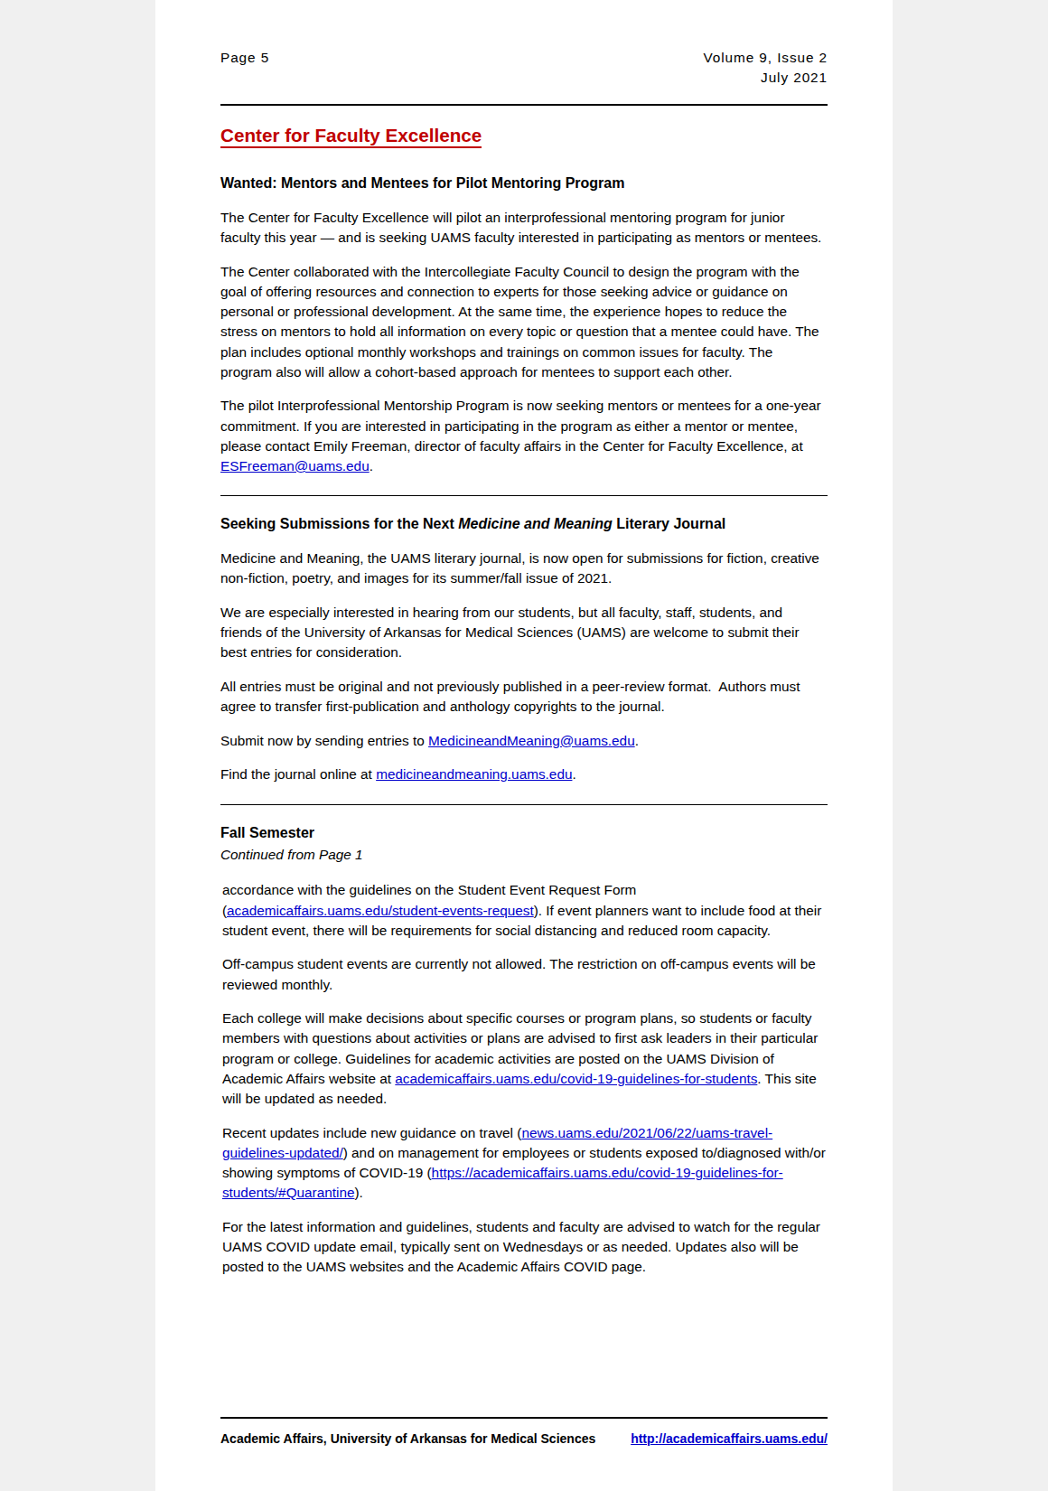Page 5
Volume 9, Issue 2
July 2021
Center for Faculty Excellence
Wanted: Mentors and Mentees for Pilot Mentoring Program
The Center for Faculty Excellence will pilot an interprofessional mentoring program for junior faculty this year — and is seeking UAMS faculty interested in participating as mentors or mentees.
The Center collaborated with the Intercollegiate Faculty Council to design the program with the goal of offering resources and connection to experts for those seeking advice or guidance on personal or professional development. At the same time, the experience hopes to reduce the stress on mentors to hold all information on every topic or question that a mentee could have. The plan includes optional monthly workshops and trainings on common issues for faculty. The program also will allow a cohort-based approach for mentees to support each other.
The pilot Interprofessional Mentorship Program is now seeking mentors or mentees for a one-year commitment. If you are interested in participating in the program as either a mentor or mentee, please contact Emily Freeman, director of faculty affairs in the Center for Faculty Excellence, at ESFreeman@uams.edu.
Seeking Submissions for the Next Medicine and Meaning Literary Journal
Medicine and Meaning, the UAMS literary journal, is now open for submissions for fiction, creative non-fiction, poetry, and images for its summer/fall issue of 2021.
We are especially interested in hearing from our students, but all faculty, staff, students, and friends of the University of Arkansas for Medical Sciences (UAMS) are welcome to submit their best entries for consideration.
All entries must be original and not previously published in a peer-review format. Authors must agree to transfer first-publication and anthology copyrights to the journal.
Submit now by sending entries to MedicineandMeaning@uams.edu.
Find the journal online at medicineandmeaning.uams.edu.
Fall Semester
Continued from Page 1
accordance with the guidelines on the Student Event Request Form (academicaffairs.uams.edu/student-events-request). If event planners want to include food at their student event, there will be requirements for social distancing and reduced room capacity.
Off-campus student events are currently not allowed. The restriction on off-campus events will be reviewed monthly.
Each college will make decisions about specific courses or program plans, so students or faculty members with questions about activities or plans are advised to first ask leaders in their particular program or college. Guidelines for academic activities are posted on the UAMS Division of Academic Affairs website at academicaffairs.uams.edu/covid-19-guidelines-for-students. This site will be updated as needed.
Recent updates include new guidance on travel (news.uams.edu/2021/06/22/uams-travel-guidelines-updated/) and on management for employees or students exposed to/diagnosed with/or showing symptoms of COVID-19 (https://academicaffairs.uams.edu/covid-19-guidelines-for-students/#Quarantine).
For the latest information and guidelines, students and faculty are advised to watch for the regular UAMS COVID update email, typically sent on Wednesdays or as needed. Updates also will be posted to the UAMS websites and the Academic Affairs COVID page.
Academic Affairs, University of Arkansas for Medical Sciences http://academicaffairs.uams.edu/